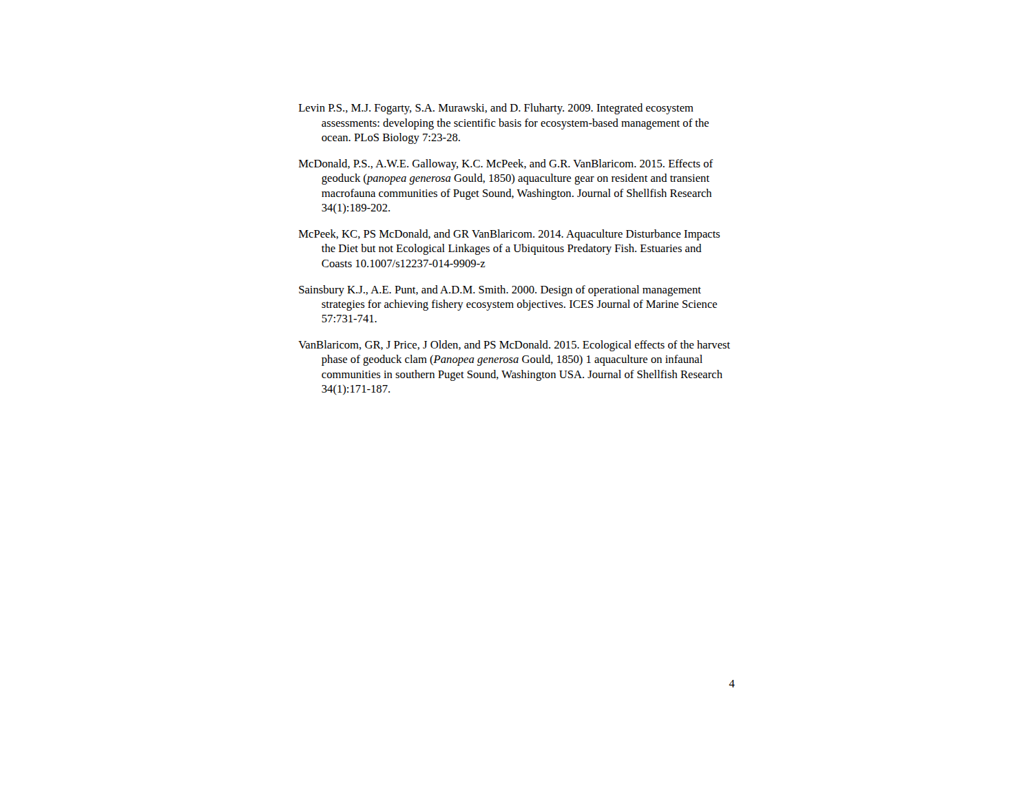Levin P.S., M.J. Fogarty, S.A. Murawski, and D. Fluharty. 2009. Integrated ecosystem assessments: developing the scientific basis for ecosystem-based management of the ocean. PLoS Biology 7:23-28.
McDonald, P.S., A.W.E. Galloway, K.C. McPeek, and G.R. VanBlaricom. 2015. Effects of geoduck (panopea generosa Gould, 1850) aquaculture gear on resident and transient macrofauna communities of Puget Sound, Washington. Journal of Shellfish Research 34(1):189-202.
McPeek, KC, PS McDonald, and GR VanBlaricom. 2014. Aquaculture Disturbance Impacts the Diet but not Ecological Linkages of a Ubiquitous Predatory Fish. Estuaries and Coasts 10.1007/s12237-014-9909-z
Sainsbury K.J., A.E. Punt, and A.D.M. Smith. 2000. Design of operational management strategies for achieving fishery ecosystem objectives. ICES Journal of Marine Science 57:731-741.
VanBlaricom, GR, J Price, J Olden, and PS McDonald. 2015. Ecological effects of the harvest phase of geoduck clam (Panopea generosa Gould, 1850) 1 aquaculture on infaunal communities in southern Puget Sound, Washington USA. Journal of Shellfish Research 34(1):171-187.
4